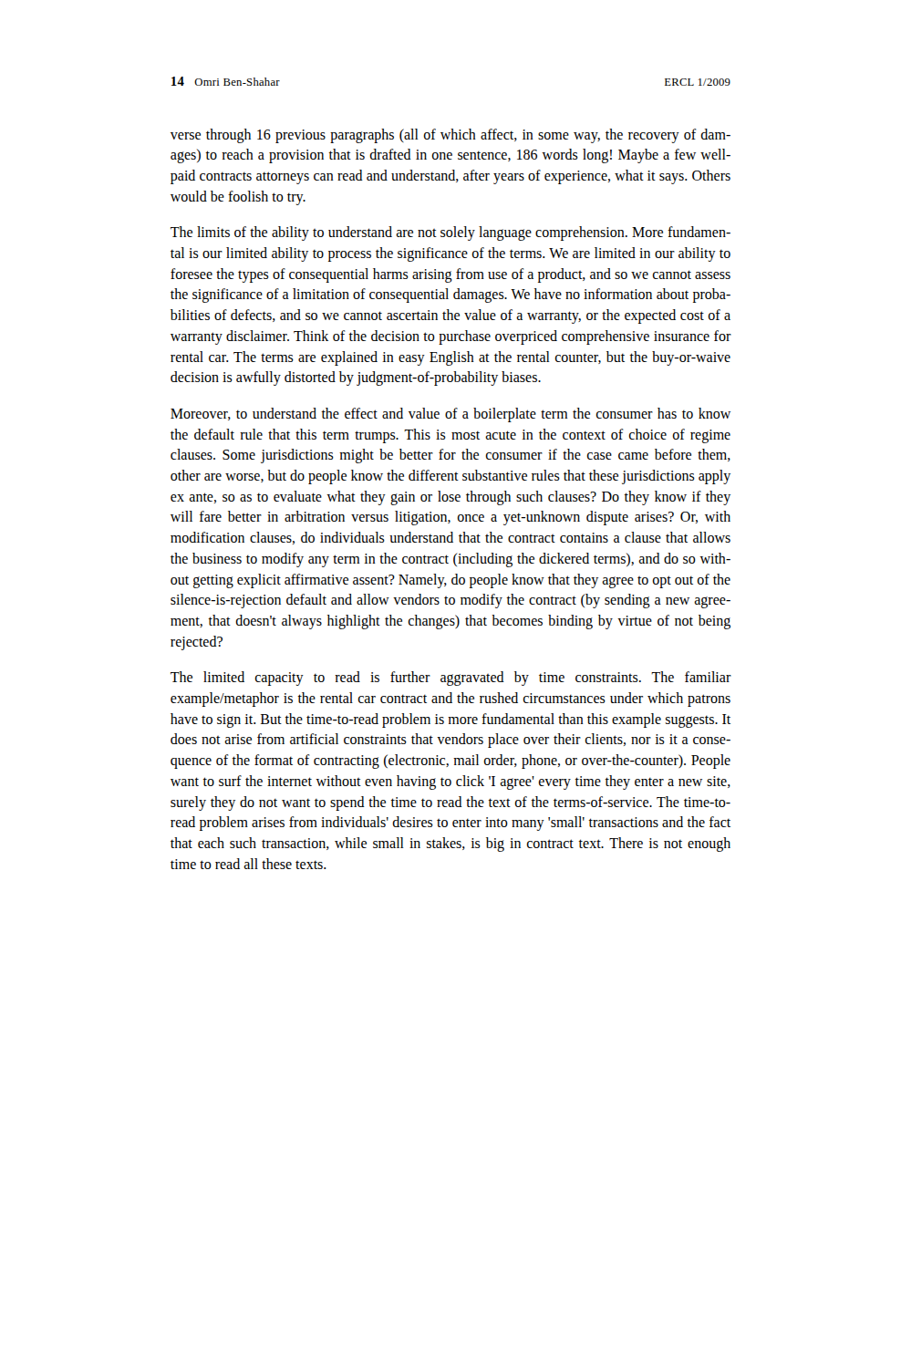14 Omri Ben-Shahar
ERCL 1/2009
verse through 16 previous paragraphs (all of which affect, in some way, the recovery of damages) to reach a provision that is drafted in one sentence, 186 words long! Maybe a few well-paid contracts attorneys can read and understand, after years of experience, what it says. Others would be foolish to try.
The limits of the ability to understand are not solely language comprehension. More fundamental is our limited ability to process the significance of the terms. We are limited in our ability to foresee the types of consequential harms arising from use of a product, and so we cannot assess the significance of a limitation of consequential damages. We have no information about probabilities of defects, and so we cannot ascertain the value of a warranty, or the expected cost of a warranty disclaimer. Think of the decision to purchase overpriced comprehensive insurance for rental car. The terms are explained in easy English at the rental counter, but the buy-or-waive decision is awfully distorted by judgment-of-probability biases.
Moreover, to understand the effect and value of a boilerplate term the consumer has to know the default rule that this term trumps. This is most acute in the context of choice of regime clauses. Some jurisdictions might be better for the consumer if the case came before them, other are worse, but do people know the different substantive rules that these jurisdictions apply ex ante, so as to evaluate what they gain or lose through such clauses? Do they know if they will fare better in arbitration versus litigation, once a yet-unknown dispute arises? Or, with modification clauses, do individuals understand that the contract contains a clause that allows the business to modify any term in the contract (including the dickered terms), and do so without getting explicit affirmative assent? Namely, do people know that they agree to opt out of the silence-is-rejection default and allow vendors to modify the contract (by sending a new agreement, that doesn't always highlight the changes) that becomes binding by virtue of not being rejected?
The limited capacity to read is further aggravated by time constraints. The familiar example/metaphor is the rental car contract and the rushed circumstances under which patrons have to sign it. But the time-to-read problem is more fundamental than this example suggests. It does not arise from artificial constraints that vendors place over their clients, nor is it a consequence of the format of contracting (electronic, mail order, phone, or over-the-counter). People want to surf the internet without even having to click 'I agree' every time they enter a new site, surely they do not want to spend the time to read the text of the terms-of-service. The time-to-read problem arises from individuals' desires to enter into many 'small' transactions and the fact that each such transaction, while small in stakes, is big in contract text. There is not enough time to read all these texts.